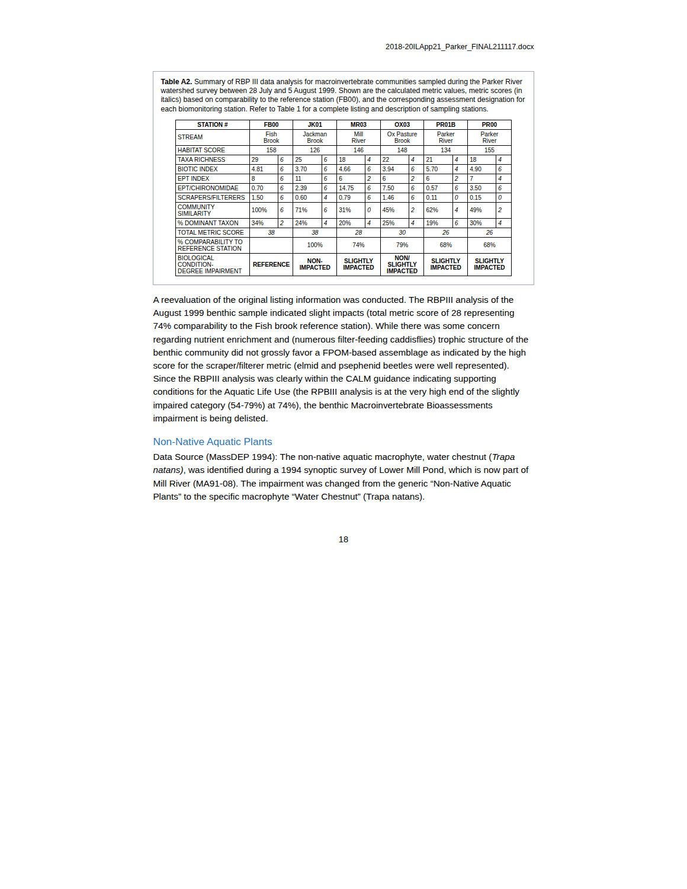2018-20ILApp21_Parker_FINAL211117.docx
Table A2. Summary of RBP III data analysis for macroinvertebrate communities sampled during the Parker River watershed survey between 28 July and 5 August 1999. Shown are the calculated metric values, metric scores (in italics) based on comparability to the reference station (FB00), and the corresponding assessment designation for each biomonitoring station. Refer to Table 1 for a complete listing and description of sampling stations.
| STATION # | FB00 | JK01 | MR03 | OX03 | PR01B | PR00 |
| --- | --- | --- | --- | --- | --- | --- |
| STREAM | Fish Brook | Jackman Brook | Mill River | Ox Pasture Brook | Parker River | Parker River |
| HABITAT SCORE | 158 | 126 | 146 | 148 | 134 | 155 |
| TAXA RICHNESS | 29 | 6 | 25 | 6 | 18 | 4 | 22 | 4 | 21 | 4 | 18 | 4 |
| BIOTIC INDEX | 4.81 | 6 | 3.70 | 6 | 4.66 | 6 | 3.94 | 6 | 5.70 | 4 | 4.90 | 6 |
| EPT INDEX | 8 | 6 | 11 | 6 | 6 | 2 | 6 | 2 | 6 | 2 | 7 | 4 |
| EPT/CHIRONOMIDAE | 0.70 | 6 | 2.39 | 6 | 14.75 | 6 | 7.50 | 6 | 0.57 | 6 | 3.50 | 6 |
| SCRAPERS/FILTERERS | 1.50 | 6 | 0.60 | 4 | 0.79 | 6 | 1.46 | 6 | 0.11 | 0 | 0.15 | 0 |
| COMMUNITY SIMILARITY | 100% | 6 | 71% | 6 | 31% | 0 | 45% | 2 | 62% | 4 | 49% | 2 |
| % DOMINANT TAXON | 34% | 2 | 24% | 4 | 20% | 4 | 25% | 4 | 19% | 6 | 30% | 4 |
| TOTAL METRIC SCORE | 38 | 38 | 28 | 30 | 26 | 26 |
| % COMPARABILITY TO REFERENCE STATION | | 100% | 74% | 79% | 68% | 68% |
| BIOLOGICAL CONDITION- DEGREE IMPAIRMENT | REFERENCE | NON- IMPACTED | SLIGHTLY IMPACTED | NON/ SLIGHTLY IMPACTED | SLIGHTLY IMPACTED | SLIGHTLY IMPACTED |
A reevaluation of the original listing information was conducted. The RBPIII analysis of the August 1999 benthic sample indicated slight impacts (total metric score of 28 representing 74% comparability to the Fish brook reference station). While there was some concern regarding nutrient enrichment and (numerous filter-feeding caddisflies) trophic structure of the benthic community did not grossly favor a FPOM-based assemblage as indicated by the high score for the scraper/filterer metric (elmid and psephenid beetles were well represented). Since the RBPIII analysis was clearly within the CALM guidance indicating supporting conditions for the Aquatic Life Use (the RPBIII analysis is at the very high end of the slightly impaired category (54-79%) at 74%), the benthic Macroinvertebrate Bioassessments impairment is being delisted.
Non-Native Aquatic Plants
Data Source (MassDEP 1994): The non-native aquatic macrophyte, water chestnut (Trapa natans), was identified during a 1994 synoptic survey of Lower Mill Pond, which is now part of Mill River (MA91-08). The impairment was changed from the generic “Non-Native Aquatic Plants” to the specific macrophyte “Water Chestnut” (Trapa natans).
18